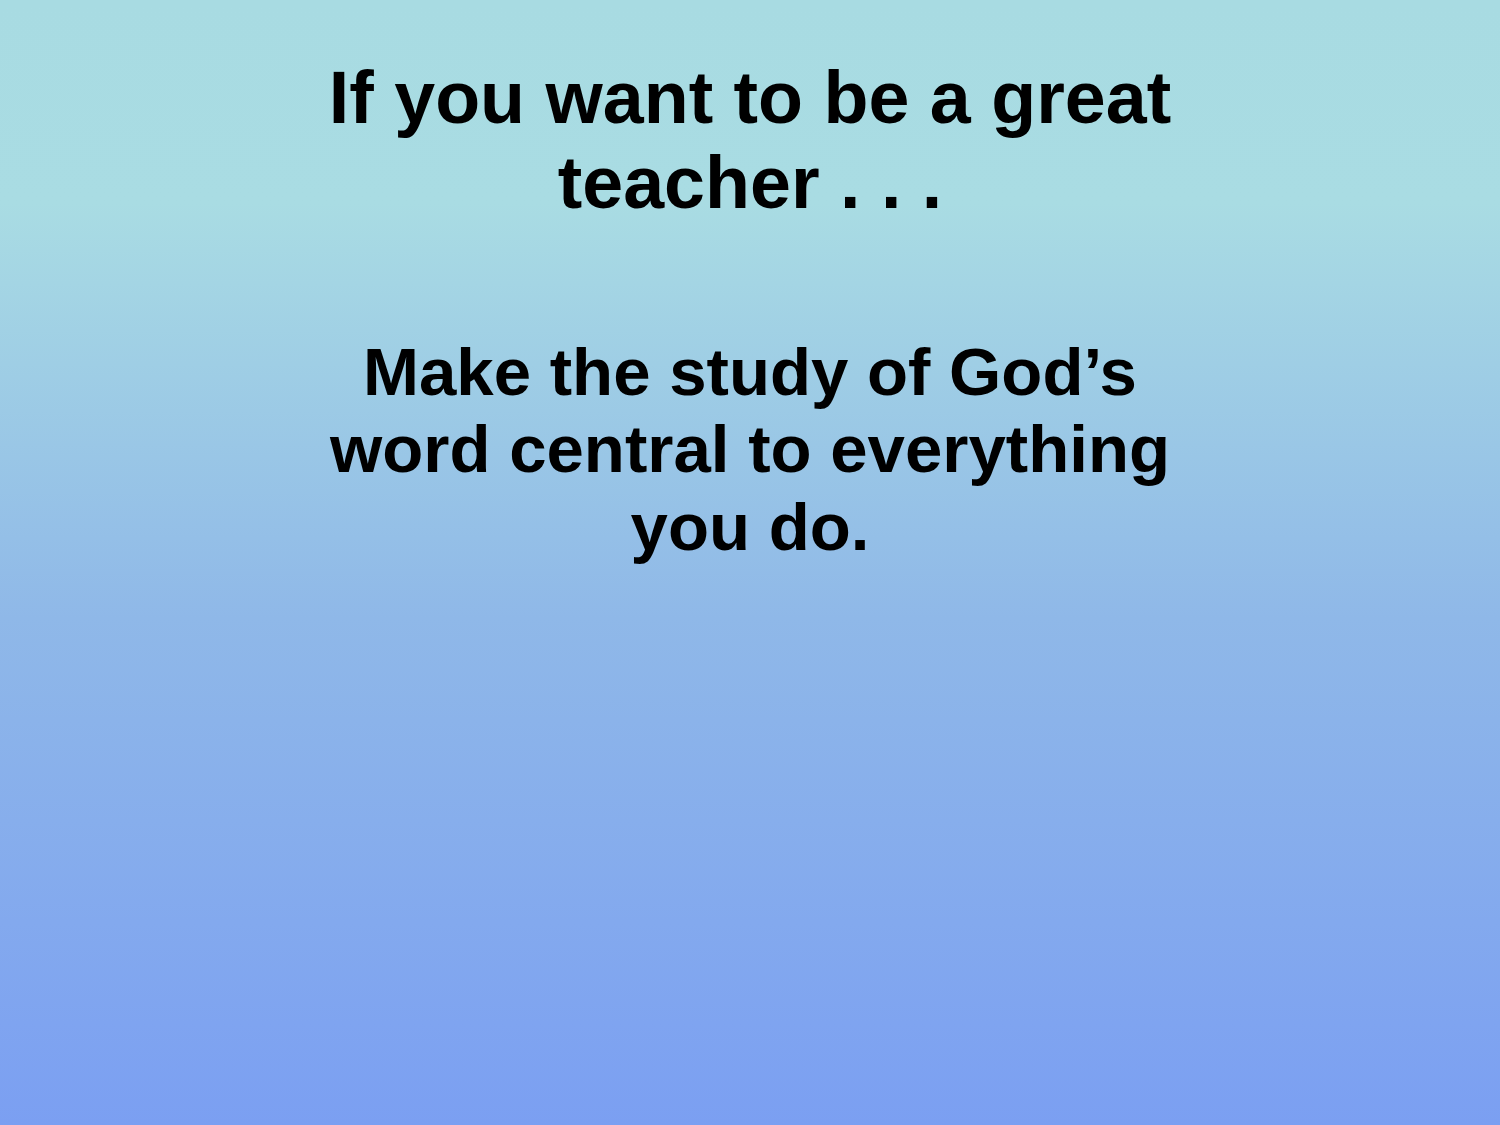If you want to be a great teacher . . .
Make the study of God’s word central to everything you do.